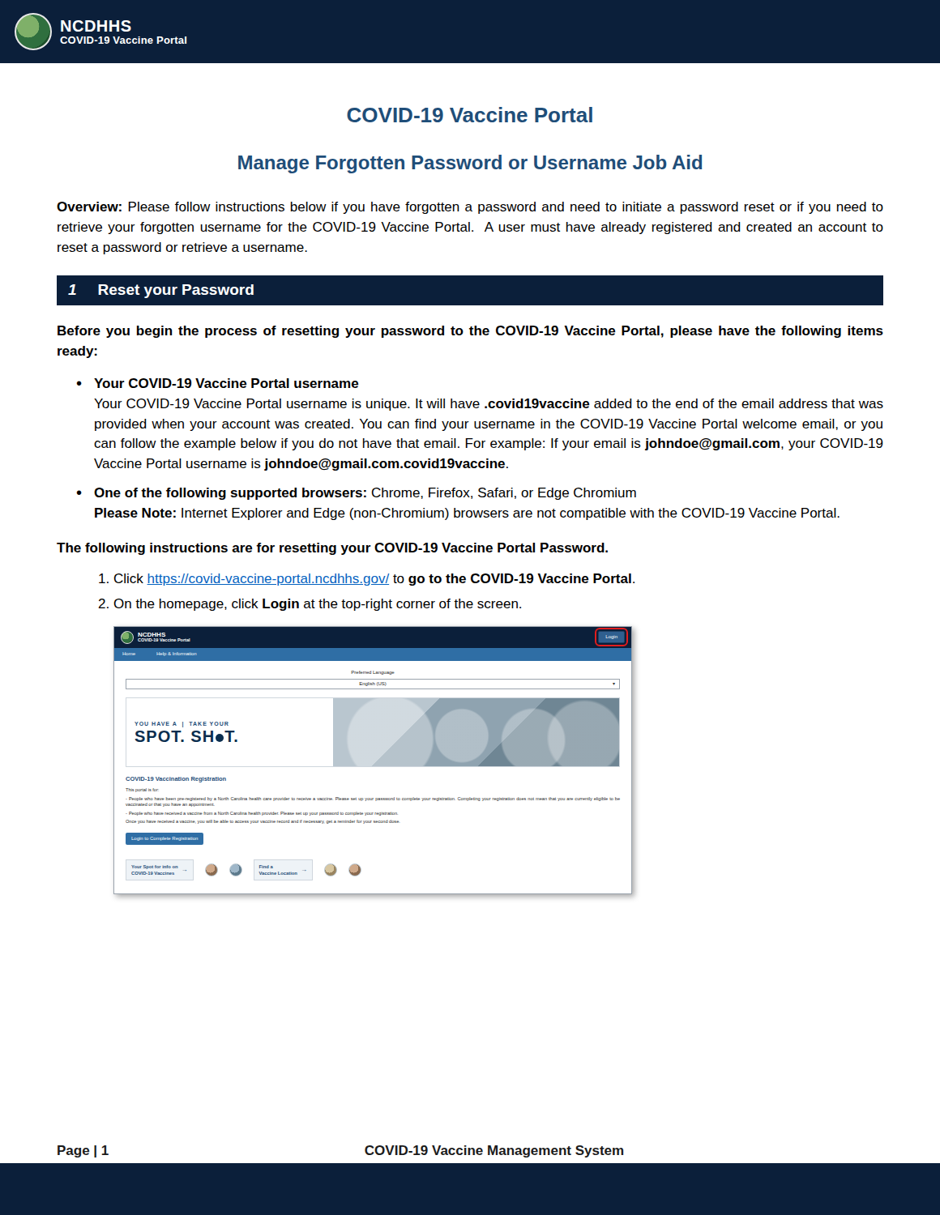NCDHHS
COVID-19 Vaccine Portal
COVID-19 Vaccine Portal
Manage Forgotten Password or Username Job Aid
Overview: Please follow instructions below if you have forgotten a password and need to initiate a password reset or if you need to retrieve your forgotten username for the COVID-19 Vaccine Portal. A user must have already registered and created an account to reset a password or retrieve a username.
1 Reset your Password
Before you begin the process of resetting your password to the COVID-19 Vaccine Portal, please have the following items ready:
Your COVID-19 Vaccine Portal username
Your COVID-19 Vaccine Portal username is unique. It will have .covid19vaccine added to the end of the email address that was provided when your account was created. You can find your username in the COVID-19 Vaccine Portal welcome email, or you can follow the example below if you do not have that email. For example: If your email is johndoe@gmail.com, your COVID-19 Vaccine Portal username is johndoe@gmail.com.covid19vaccine.
One of the following supported browsers: Chrome, Firefox, Safari, or Edge Chromium
Please Note: Internet Explorer and Edge (non-Chromium) browsers are not compatible with the COVID-19 Vaccine Portal.
The following instructions are for resetting your COVID-19 Vaccine Portal Password.
Click https://covid-vaccine-portal.ncdhhs.gov/ to go to the COVID-19 Vaccine Portal.
On the homepage, click Login at the top-right corner of the screen.
NCDHHS
COVID-19 Vaccine Portal
Login
Home Help & Information
Preferred Language
English (US)
YOU HAVE A | TAKE YOUR
SPOT. SH T.
COVID-19 Vaccination Registration
This portal is for:
People who have been pre-registered by a North Carolina health care provider to receive a vaccine. Please set up your password to complete your registration. Completing your registration does not mean that you are currently eligible to be vaccinated or that you have an appointment.
People who have received a vaccine from a North Carolina health provider. Please set up your password to complete your registration.
Once you have received a vaccine, you will be able to access your vaccine record and if necessary, get a reminder for your second dose.
Login to Complete Registration
Your Spot for info on
COVID-19 Vaccines →
Find a
Vaccine Location →
Page | 1
COVID-19 Vaccine Management System